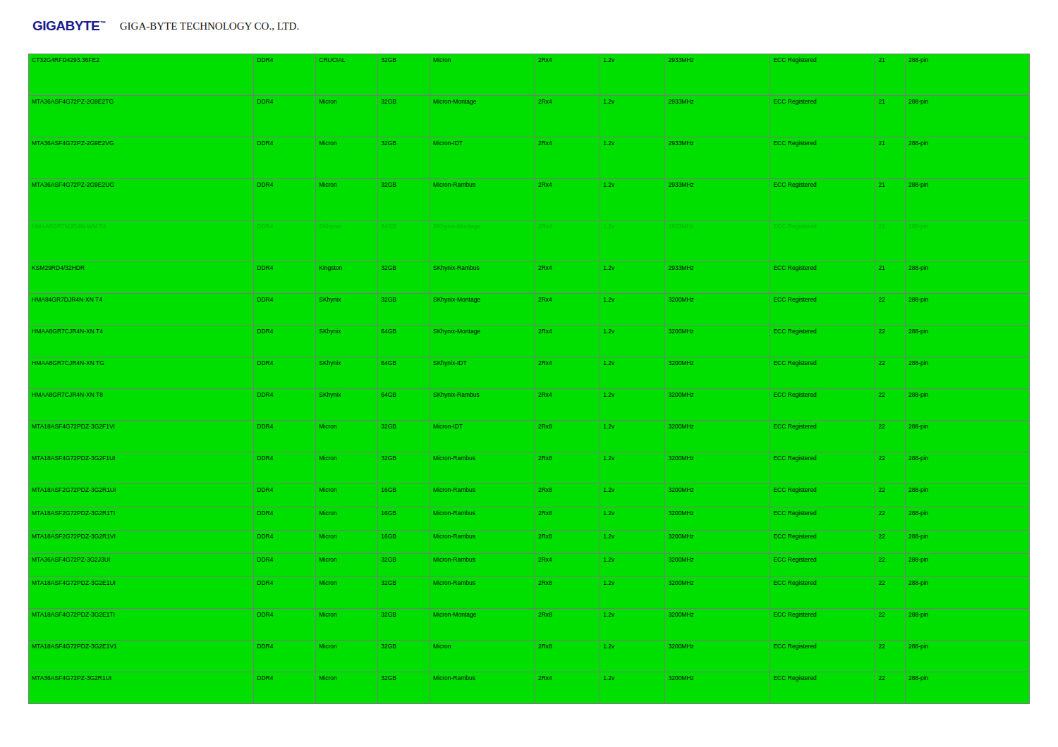GIGABYTE™ GIGA-BYTE TECHNOLOGY CO., LTD.
| CT32G4RFD4293.36FE2 | DDR4 | CRUCIAL | 32GB | Micron | 2Rx4 | 1.2v | 2933MHz | ECC Registered | 21 | 288-pin |
| MTA36ASF4G72PZ-2G9E2TG | DDR4 | Micron | 32GB | Micron-Montage | 2Rx4 | 1.2v | 2933MHz | ECC Registered | 21 | 288-pin |
| MTA36ASF4G72PZ-2G9E2VG | DDR4 | Micron | 32GB | Micron-IDT | 2Rx4 | 1.2v | 2933MHz | ECC Registered | 21 | 288-pin |
| MTA36ASF4G72PZ-2G9E2UG | DDR4 | Micron | 32GB | Micron-Rambus | 2Rx4 | 1.2v | 2933MHz | ECC Registered | 21 | 288-pin |
| HMAA8GR7MJR4N-WM T4 | DDR4 | SKhynix | 64GB | SKhynix-Montage | 2Rx4 | 1.2v | 2933MHz | ECC Registered | 21 | 288-pin |
| KSM29RD4/32HDR | DDR4 | Kingston | 32GB | SKhynix-Rambus | 2Rx4 | 1.2v | 2933MHz | ECC Registered | 21 | 288-pin |
| HMA84GR7DJR4N-XN T4 | DDR4 | SKhynix | 32GB | SKhynix-Montage | 2Rx4 | 1.2v | 3200MHz | ECC Registered | 22 | 288-pin |
| HMAA8GR7CJR4N-XN T4 | DDR4 | SKhynix | 64GB | SKhynix-Montage | 2Rx4 | 1.2v | 3200MHz | ECC Registered | 22 | 288-pin |
| HMAA8GR7CJR4N-XN TG | DDR4 | SKhynix | 64GB | SKhynix-IDT | 2Rx4 | 1.2v | 3200MHz | ECC Registered | 22 | 288-pin |
| HMAA8GR7CJR4N-XN T8 | DDR4 | SKhynix | 64GB | SKhynix-Rambus | 2Rx4 | 1.2v | 3200MHz | ECC Registered | 22 | 288-pin |
| MTA18ASF4G72PDZ-3G2F1VI | DDR4 | Micron | 32GB | Micron-IDT | 2Rx8 | 1.2v | 3200MHz | ECC Registered | 22 | 288-pin |
| MTA18ASF4G72PDZ-3G2F1UI | DDR4 | Micron | 32GB | Micron-Rambus | 2Rx8 | 1.2v | 3200MHz | ECC Registered | 22 | 288-pin |
| MTA18ASF2G72PDZ-3G2R1UI | DDR4 | Micron | 16GB | Micron-Rambus | 2Rx8 | 1.2v | 3200MHz | ECC Registered | 22 | 288-pin |
| MTA18ASF2G72PDZ-3G2R1TI | DDR4 | Micron | 16GB | Micron-Rambus | 2Rx8 | 1.2v | 3200MHz | ECC Registered | 22 | 288-pin |
| MTA18ASF2G72PDZ-3G2R1VI | DDR4 | Micron | 16GB | Micron-Rambus | 2Rx8 | 1.2v | 3200MHz | ECC Registered | 22 | 288-pin |
| MTA36ASF4G72PZ-3G2J3UI | DDR4 | Micron | 32GB | Micron-Rambus | 2Rx4 | 1.2v | 3200MHz | ECC Registered | 22 | 288-pin |
| MTA18ASF4G72PDZ-3G2E1UI | DDR4 | Micron | 32GB | Micron-Rambus | 2Rx8 | 1.2v | 3200MHz | ECC Registered | 22 | 288-pin |
| MTA18ASF4G72PDZ-3G2E1TI | DDR4 | Micron | 32GB | Micron-Montage | 2Rx8 | 1.2v | 3200MHz | ECC Registered | 22 | 288-pin |
| MTA18ASF4G72PDZ-3G2E1V1 | DDR4 | Micron | 32GB | Micron | 2Rx8 | 1.2v | 3200MHz | ECC Registered | 22 | 288-pin |
| MTA36ASF4G72PZ-3G2R1UI | DDR4 | Micron | 32GB | Micron-Rambus | 2Rx4 | 1.2v | 3200MHz | ECC Registered | 22 | 288-pin |